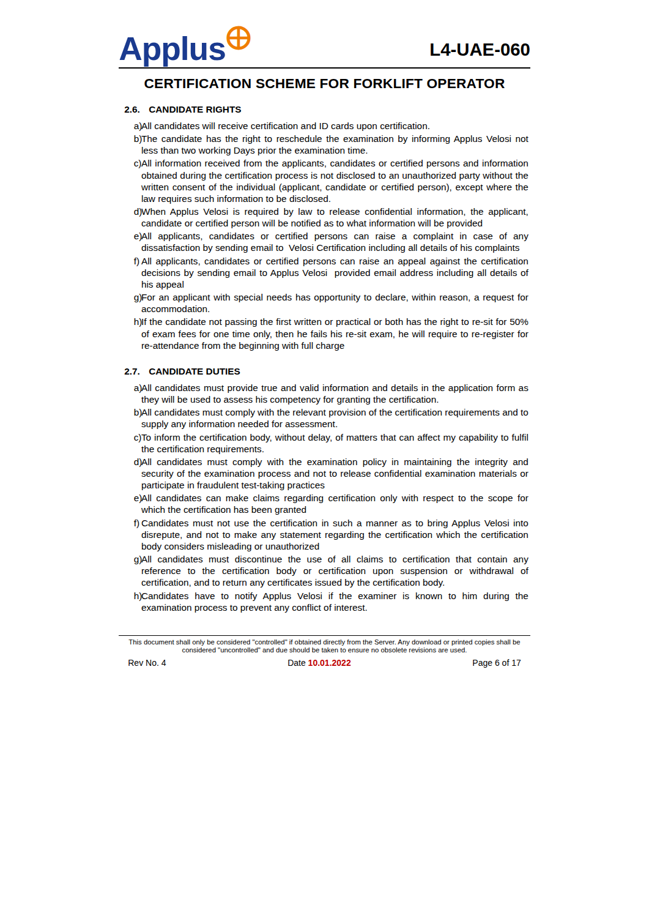Applus⨁
L4-UAE-060
CERTIFICATION SCHEME FOR FORKLIFT OPERATOR
2.6. CANDIDATE RIGHTS
a) All candidates will receive certification and ID cards upon certification.
b) The candidate has the right to reschedule the examination by informing Applus Velosi not less than two working Days prior the examination time.
c) All information received from the applicants, candidates or certified persons and information obtained during the certification process is not disclosed to an unauthorized party without the written consent of the individual (applicant, candidate or certified person), except where the law requires such information to be disclosed.
d) When Applus Velosi is required by law to release confidential information, the applicant, candidate or certified person will be notified as to what information will be provided
e) All applicants, candidates or certified persons can raise a complaint in case of any dissatisfaction by sending email to Velosi Certification including all details of his complaints
f) All applicants, candidates or certified persons can raise an appeal against the certification decisions by sending email to Applus Velosi provided email address including all details of his appeal
g) For an applicant with special needs has opportunity to declare, within reason, a request for accommodation.
h) If the candidate not passing the first written or practical or both has the right to re-sit for 50% of exam fees for one time only, then he fails his re-sit exam, he will require to re-register for re-attendance from the beginning with full charge
2.7. CANDIDATE DUTIES
a) All candidates must provide true and valid information and details in the application form as they will be used to assess his competency for granting the certification.
b) All candidates must comply with the relevant provision of the certification requirements and to supply any information needed for assessment.
c) To inform the certification body, without delay, of matters that can affect my capability to fulfil the certification requirements.
d) All candidates must comply with the examination policy in maintaining the integrity and security of the examination process and not to release confidential examination materials or participate in fraudulent test-taking practices
e) All candidates can make claims regarding certification only with respect to the scope for which the certification has been granted
f) Candidates must not use the certification in such a manner as to bring Applus Velosi into disrepute, and not to make any statement regarding the certification which the certification body considers misleading or unauthorized
g) All candidates must discontinue the use of all claims to certification that contain any reference to the certification body or certification upon suspension or withdrawal of certification, and to return any certificates issued by the certification body.
h) Candidates have to notify Applus Velosi if the examiner is known to him during the examination process to prevent any conflict of interest.
This document shall only be considered "controlled" if obtained directly from the Server. Any download or printed copies shall be considered "uncontrolled" and due should be taken to ensure no obsolete revisions are used.
Rev No. 4 Date 10.01.2022 Page 6 of 17